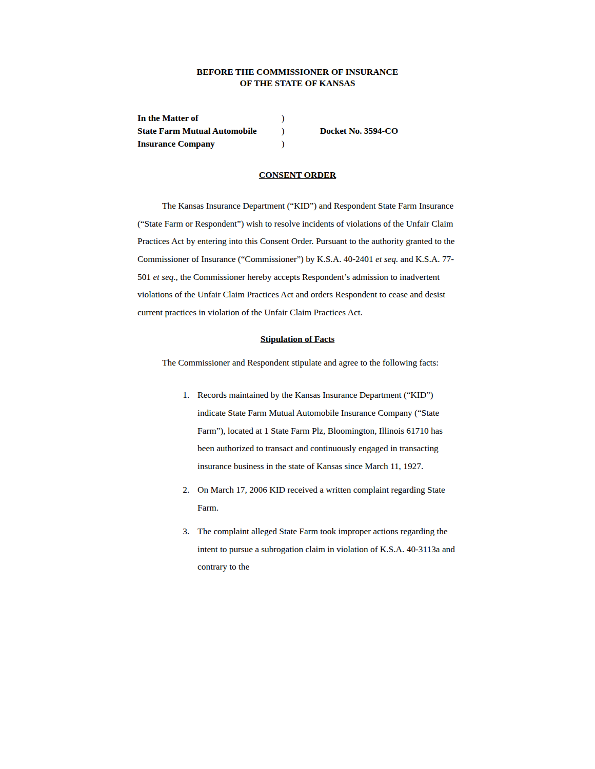BEFORE THE COMMISSIONER OF INSURANCE
OF THE STATE OF KANSAS
| In the Matter of | ) | |
| State Farm Mutual Automobile | ) | Docket No. 3594-CO |
| Insurance Company | ) | |
CONSENT ORDER
The Kansas Insurance Department (“KID”) and Respondent State Farm Insurance (“State Farm or Respondent”) wish to resolve incidents of violations of the Unfair Claim Practices Act by entering into this Consent Order. Pursuant to the authority granted to the Commissioner of Insurance (“Commissioner”) by K.S.A. 40-2401 et seq. and K.S.A. 77-501 et seq., the Commissioner hereby accepts Respondent’s admission to inadvertent violations of the Unfair Claim Practices Act and orders Respondent to cease and desist current practices in violation of the Unfair Claim Practices Act.
Stipulation of Facts
The Commissioner and Respondent stipulate and agree to the following facts:
Records maintained by the Kansas Insurance Department (“KID”) indicate State Farm Mutual Automobile Insurance Company (“State Farm”), located at 1 State Farm Plz, Bloomington, Illinois 61710 has been authorized to transact and continuously engaged in transacting insurance business in the state of Kansas since March 11, 1927.
On March 17, 2006 KID received a written complaint regarding State Farm.
The complaint alleged State Farm took improper actions regarding the intent to pursue a subrogation claim in violation of K.S.A. 40-3113a and contrary to the